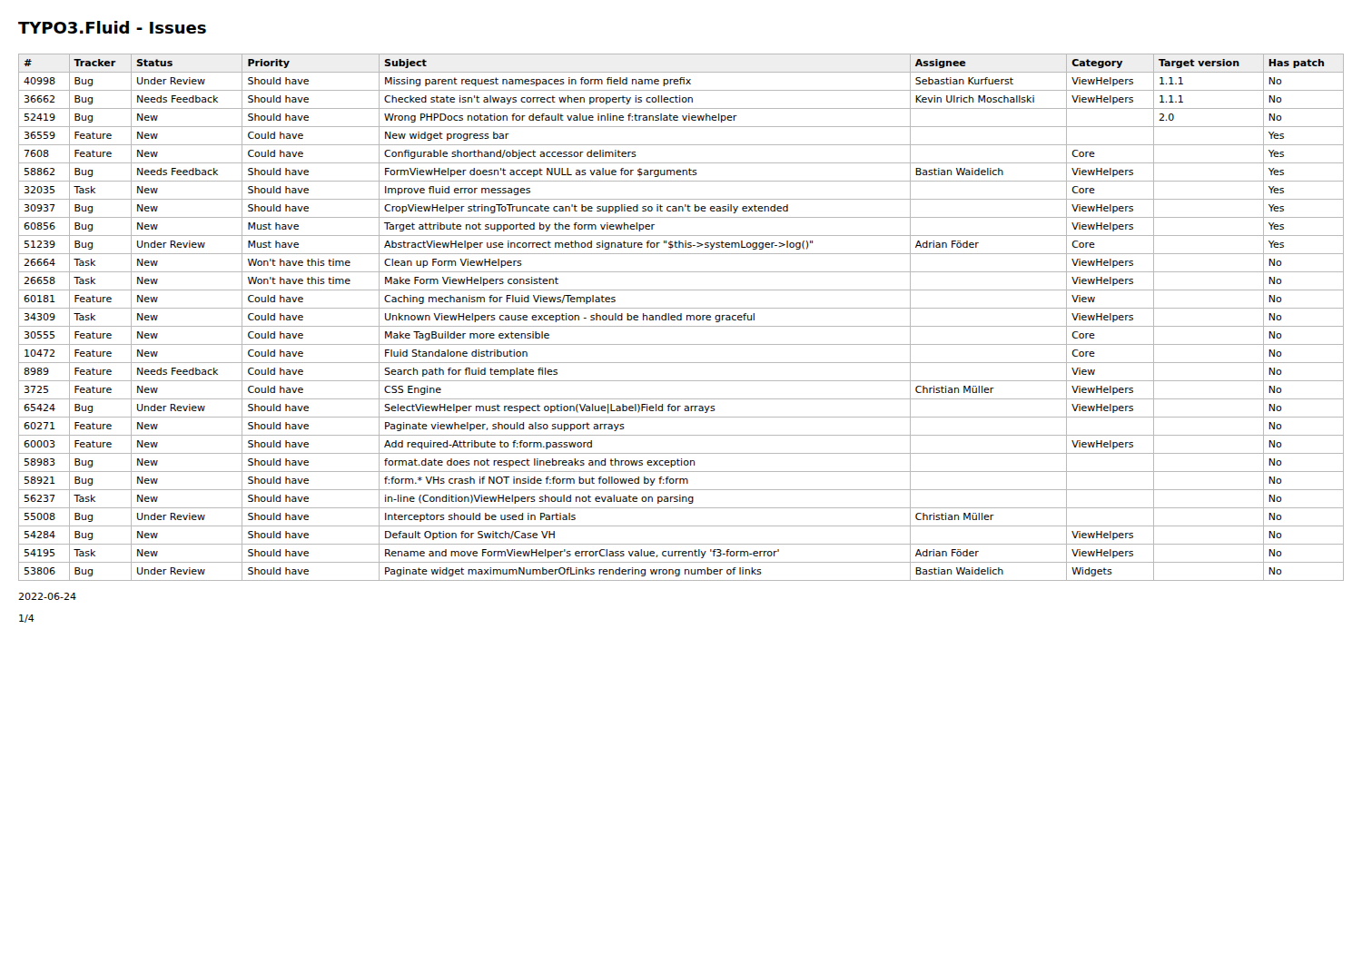TYPO3.Fluid - Issues
| # | Tracker | Status | Priority | Subject | Assignee | Category | Target version | Has patch |
| --- | --- | --- | --- | --- | --- | --- | --- | --- |
| 40998 | Bug | Under Review | Should have | Missing parent request namespaces in form field name prefix | Sebastian Kurfuerst | ViewHelpers | 1.1.1 | No |
| 36662 | Bug | Needs Feedback | Should have | Checked state isn't always correct when property is collection | Kevin Ulrich Moschallski | ViewHelpers | 1.1.1 | No |
| 52419 | Bug | New | Should have | Wrong PHPDocs notation for default value inline f:translate viewhelper | | | 2.0 | No |
| 36559 | Feature | New | Could have | New widget progress bar | | | | Yes |
| 7608 | Feature | New | Could have | Configurable shorthand/object accessor delimiters | | Core | | Yes |
| 58862 | Bug | Needs Feedback | Should have | FormViewHelper doesn't accept NULL as value for $arguments | Bastian Waidelich | ViewHelpers | | Yes |
| 32035 | Task | New | Should have | Improve fluid error messages | | Core | | Yes |
| 30937 | Bug | New | Should have | CropViewHelper stringToTruncate can't be supplied so it can't be easily extended | | ViewHelpers | | Yes |
| 60856 | Bug | New | Must have | Target attribute not supported by the form viewhelper | | ViewHelpers | | Yes |
| 51239 | Bug | Under Review | Must have | AbstractViewHelper use incorrect method signature for "$this->systemLogger->log()" | Adrian Föder | Core | | Yes |
| 26664 | Task | New | Won't have this time | Clean up Form ViewHelpers | | ViewHelpers | | No |
| 26658 | Task | New | Won't have this time | Make Form ViewHelpers consistent | | ViewHelpers | | No |
| 60181 | Feature | New | Could have | Caching mechanism for Fluid Views/Templates | | View | | No |
| 34309 | Task | New | Could have | Unknown ViewHelpers cause exception - should be handled more graceful | | ViewHelpers | | No |
| 30555 | Feature | New | Could have | Make TagBuilder more extensible | | Core | | No |
| 10472 | Feature | New | Could have | Fluid Standalone distribution | | Core | | No |
| 8989 | Feature | Needs Feedback | Could have | Search path for fluid template files | | View | | No |
| 3725 | Feature | New | Could have | CSS Engine | Christian Müller | ViewHelpers | | No |
| 65424 | Bug | Under Review | Should have | SelectViewHelper must respect option(Value/Label)Field for arrays | | ViewHelpers | | No |
| 60271 | Feature | New | Should have | Paginate viewhelper, should also support arrays | | | | No |
| 60003 | Feature | New | Should have | Add required-Attribute to f:form.password | | ViewHelpers | | No |
| 58983 | Bug | New | Should have | format.date does not respect linebreaks and throws exception | | | | No |
| 58921 | Bug | New | Should have | f:form.* VHs crash if NOT inside f:form but followed by f:form | | | | No |
| 56237 | Task | New | Should have | in-line (Condition)ViewHelpers should not evaluate on parsing | | | | No |
| 55008 | Bug | Under Review | Should have | Interceptors should be used in Partials | Christian Müller | | | No |
| 54284 | Bug | New | Should have | Default Option for Switch/Case VH | | ViewHelpers | | No |
| 54195 | Task | New | Should have | Rename and move FormViewHelper's errorClass value, currently 'f3-form-error' | Adrian Föder | ViewHelpers | | No |
| 53806 | Bug | Under Review | Should have | Paginate widget maximumNumberOfLinks rendering wrong number of links | Bastian Waidelich | Widgets | | No |
2022-06-24
1/4